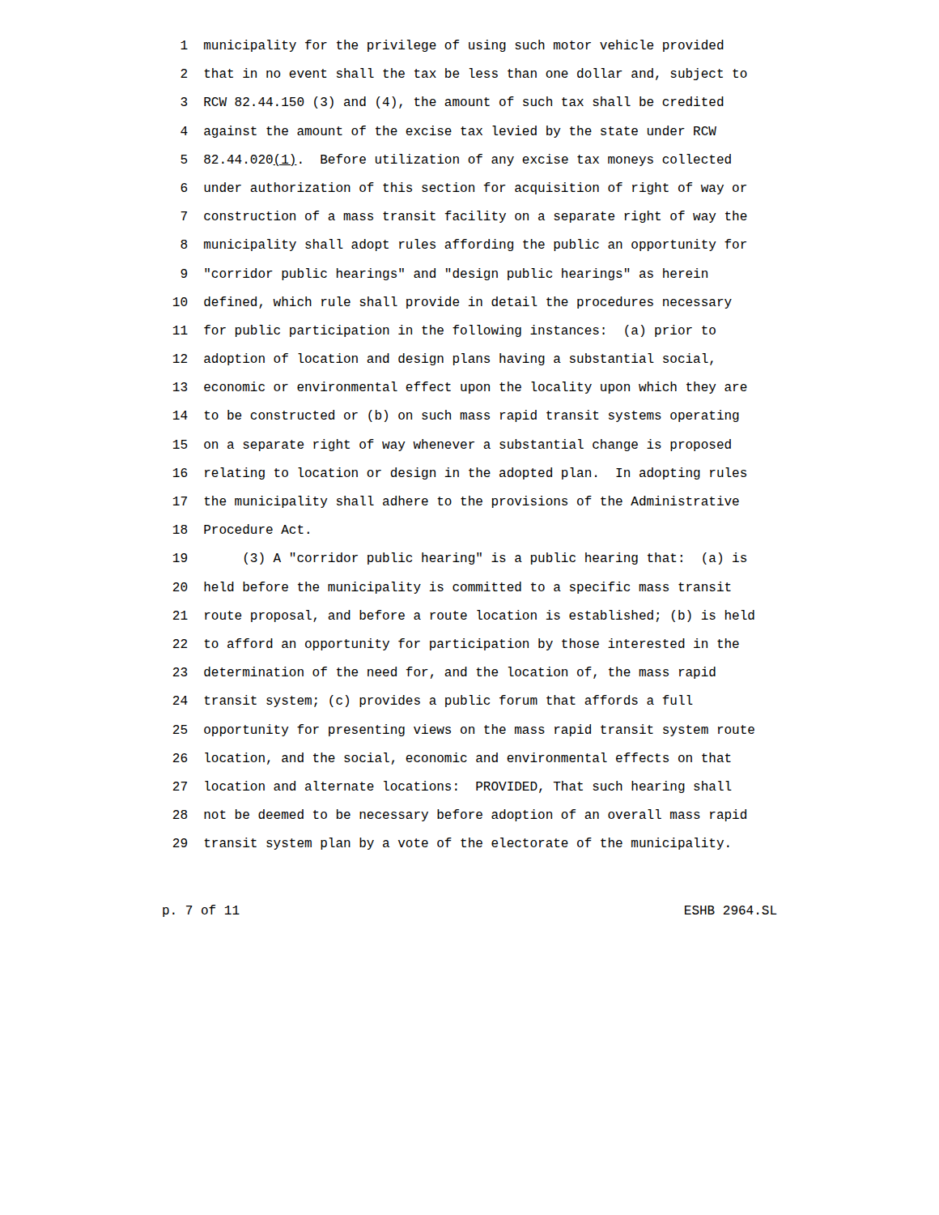municipality for the privilege of using such motor vehicle provided
that in no event shall the tax be less than one dollar and, subject to
RCW 82.44.150 (3) and (4), the amount of such tax shall be credited
against the amount of the excise tax levied by the state under RCW
82.44.020(1). Before utilization of any excise tax moneys collected
under authorization of this section for acquisition of right of way or
construction of a mass transit facility on a separate right of way the
municipality shall adopt rules affording the public an opportunity for
"corridor public hearings" and "design public hearings" as herein
defined, which rule shall provide in detail the procedures necessary
for public participation in the following instances: (a) prior to
adoption of location and design plans having a substantial social,
economic or environmental effect upon the locality upon which they are
to be constructed or (b) on such mass rapid transit systems operating
on a separate right of way whenever a substantial change is proposed
relating to location or design in the adopted plan. In adopting rules
the municipality shall adhere to the provisions of the Administrative
Procedure Act.
(3) A "corridor public hearing" is a public hearing that: (a) is
held before the municipality is committed to a specific mass transit
route proposal, and before a route location is established; (b) is held
to afford an opportunity for participation by those interested in the
determination of the need for, and the location of, the mass rapid
transit system; (c) provides a public forum that affords a full
opportunity for presenting views on the mass rapid transit system route
location, and the social, economic and environmental effects on that
location and alternate locations: PROVIDED, That such hearing shall
not be deemed to be necessary before adoption of an overall mass rapid
transit system plan by a vote of the electorate of the municipality.
p. 7 of 11 ESHB 2964.SL